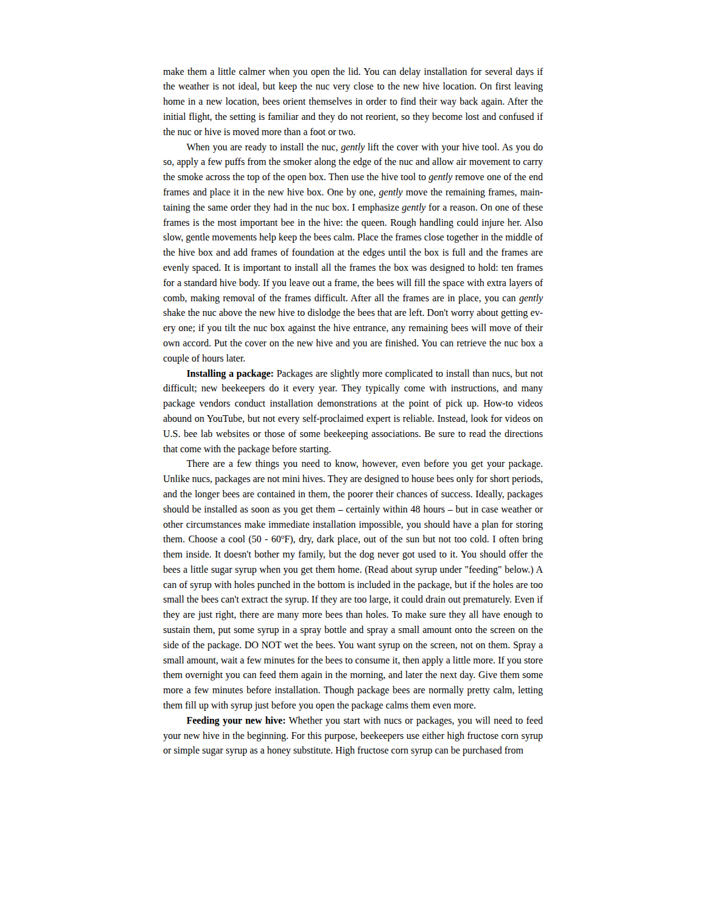make them a little calmer when you open the lid. You can delay installation for several days if the weather is not ideal, but keep the nuc very close to the new hive location. On first leaving home in a new location, bees orient themselves in order to find their way back again. After the initial flight, the setting is familiar and they do not reorient, so they become lost and confused if the nuc or hive is moved more than a foot or two.
When you are ready to install the nuc, gently lift the cover with your hive tool. As you do so, apply a few puffs from the smoker along the edge of the nuc and allow air movement to carry the smoke across the top of the open box. Then use the hive tool to gently remove one of the end frames and place it in the new hive box. One by one, gently move the remaining frames, maintaining the same order they had in the nuc box. I emphasize gently for a reason. On one of these frames is the most important bee in the hive: the queen. Rough handling could injure her. Also slow, gentle movements help keep the bees calm. Place the frames close together in the middle of the hive box and add frames of foundation at the edges until the box is full and the frames are evenly spaced. It is important to install all the frames the box was designed to hold: ten frames for a standard hive body. If you leave out a frame, the bees will fill the space with extra layers of comb, making removal of the frames difficult. After all the frames are in place, you can gently shake the nuc above the new hive to dislodge the bees that are left. Don't worry about getting every one; if you tilt the nuc box against the hive entrance, any remaining bees will move of their own accord. Put the cover on the new hive and you are finished. You can retrieve the nuc box a couple of hours later.
Installing a package: Packages are slightly more complicated to install than nucs, but not difficult; new beekeepers do it every year. They typically come with instructions, and many package vendors conduct installation demonstrations at the point of pick up. How-to videos abound on YouTube, but not every self-proclaimed expert is reliable. Instead, look for videos on U.S. bee lab websites or those of some beekeeping associations. Be sure to read the directions that come with the package before starting.
There are a few things you need to know, however, even before you get your package. Unlike nucs, packages are not mini hives. They are designed to house bees only for short periods, and the longer bees are contained in them, the poorer their chances of success. Ideally, packages should be installed as soon as you get them – certainly within 48 hours – but in case weather or other circumstances make immediate installation impossible, you should have a plan for storing them. Choose a cool (50 - 60oF), dry, dark place, out of the sun but not too cold. I often bring them inside. It doesn't bother my family, but the dog never got used to it. You should offer the bees a little sugar syrup when you get them home. (Read about syrup under "feeding" below.) A can of syrup with holes punched in the bottom is included in the package, but if the holes are too small the bees can't extract the syrup. If they are too large, it could drain out prematurely. Even if they are just right, there are many more bees than holes. To make sure they all have enough to sustain them, put some syrup in a spray bottle and spray a small amount onto the screen on the side of the package. DO NOT wet the bees. You want syrup on the screen, not on them. Spray a small amount, wait a few minutes for the bees to consume it, then apply a little more. If you store them overnight you can feed them again in the morning, and later the next day. Give them some more a few minutes before installation. Though package bees are normally pretty calm, letting them fill up with syrup just before you open the package calms them even more.
Feeding your new hive: Whether you start with nucs or packages, you will need to feed your new hive in the beginning. For this purpose, beekeepers use either high fructose corn syrup or simple sugar syrup as a honey substitute. High fructose corn syrup can be purchased from